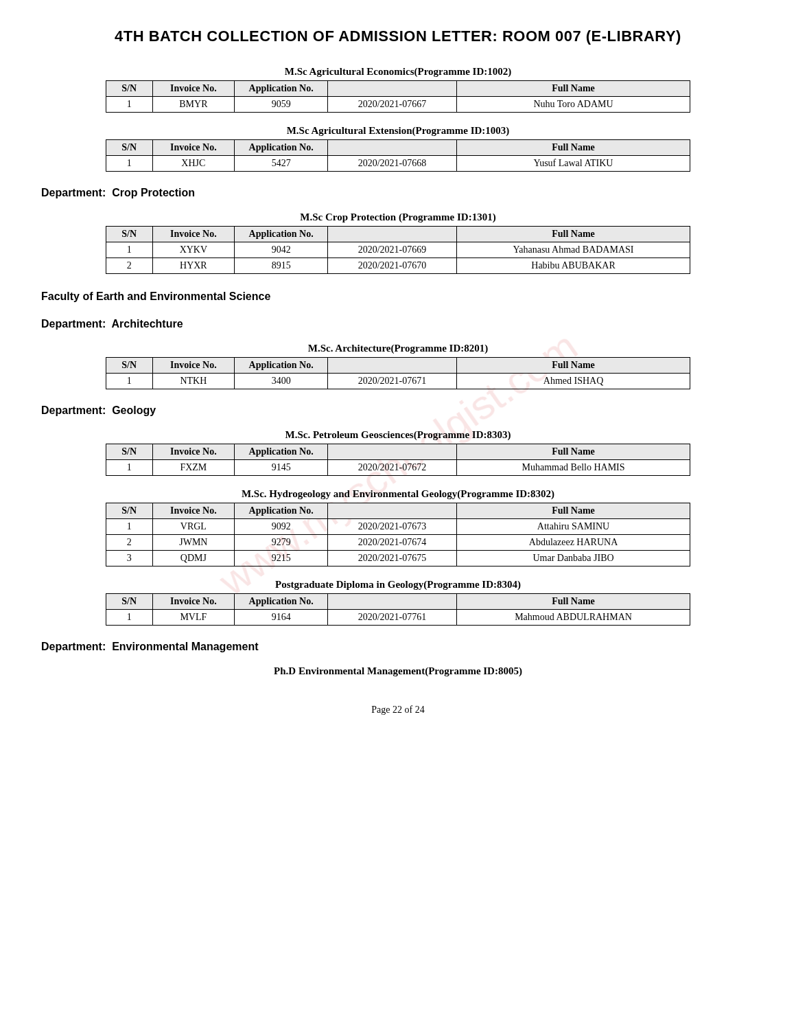www.myschoolgist.com
4TH BATCH COLLECTION OF ADMISSION LETTER: ROOM 007 (E-LIBRARY)
M.Sc Agricultural Economics(Programme ID:1002)
| S/N | Invoice No. | Application No. | | Full Name |
| --- | --- | --- | --- | --- |
| 1 | BMYR | 9059 | 2020/2021-07667 | Nuhu Toro ADAMU |
M.Sc Agricultural Extension(Programme ID:1003)
| S/N | Invoice No. | Application No. | | Full Name |
| --- | --- | --- | --- | --- |
| 1 | XHJC | 5427 | 2020/2021-07668 | Yusuf Lawal ATIKU |
Department: Crop Protection
M.Sc Crop Protection (Programme ID:1301)
| S/N | Invoice No. | Application No. | | Full Name |
| --- | --- | --- | --- | --- |
| 1 | XYKV | 9042 | 2020/2021-07669 | Yahanasu Ahmad BADAMASI |
| 2 | HYXR | 8915 | 2020/2021-07670 | Habibu ABUBAKAR |
Faculty of Earth and Environmental Science
Department: Architechture
M.Sc. Architecture(Programme ID:8201)
| S/N | Invoice No. | Application No. | | Full Name |
| --- | --- | --- | --- | --- |
| 1 | NTKH | 3400 | 2020/2021-07671 | Ahmed ISHAQ |
Department: Geology
M.Sc. Petroleum Geosciences(Programme ID:8303)
| S/N | Invoice No. | Application No. | | Full Name |
| --- | --- | --- | --- | --- |
| 1 | FXZM | 9145 | 2020/2021-07672 | Muhammad Bello HAMIS |
M.Sc. Hydrogeology and Environmental Geology(Programme ID:8302)
| S/N | Invoice No. | Application No. | | Full Name |
| --- | --- | --- | --- | --- |
| 1 | VRGL | 9092 | 2020/2021-07673 | Attahiru SAMINU |
| 2 | JWMN | 9279 | 2020/2021-07674 | Abdulazeez HARUNA |
| 3 | QDMJ | 9215 | 2020/2021-07675 | Umar Danbaba JIBO |
Postgraduate Diploma in Geology(Programme ID:8304)
| S/N | Invoice No. | Application No. | | Full Name |
| --- | --- | --- | --- | --- |
| 1 | MVLF | 9164 | 2020/2021-07761 | Mahmoud ABDULRAHMAN |
Department: Environmental Management
Ph.D Environmental Management(Programme ID:8005)
Page 22 of 24